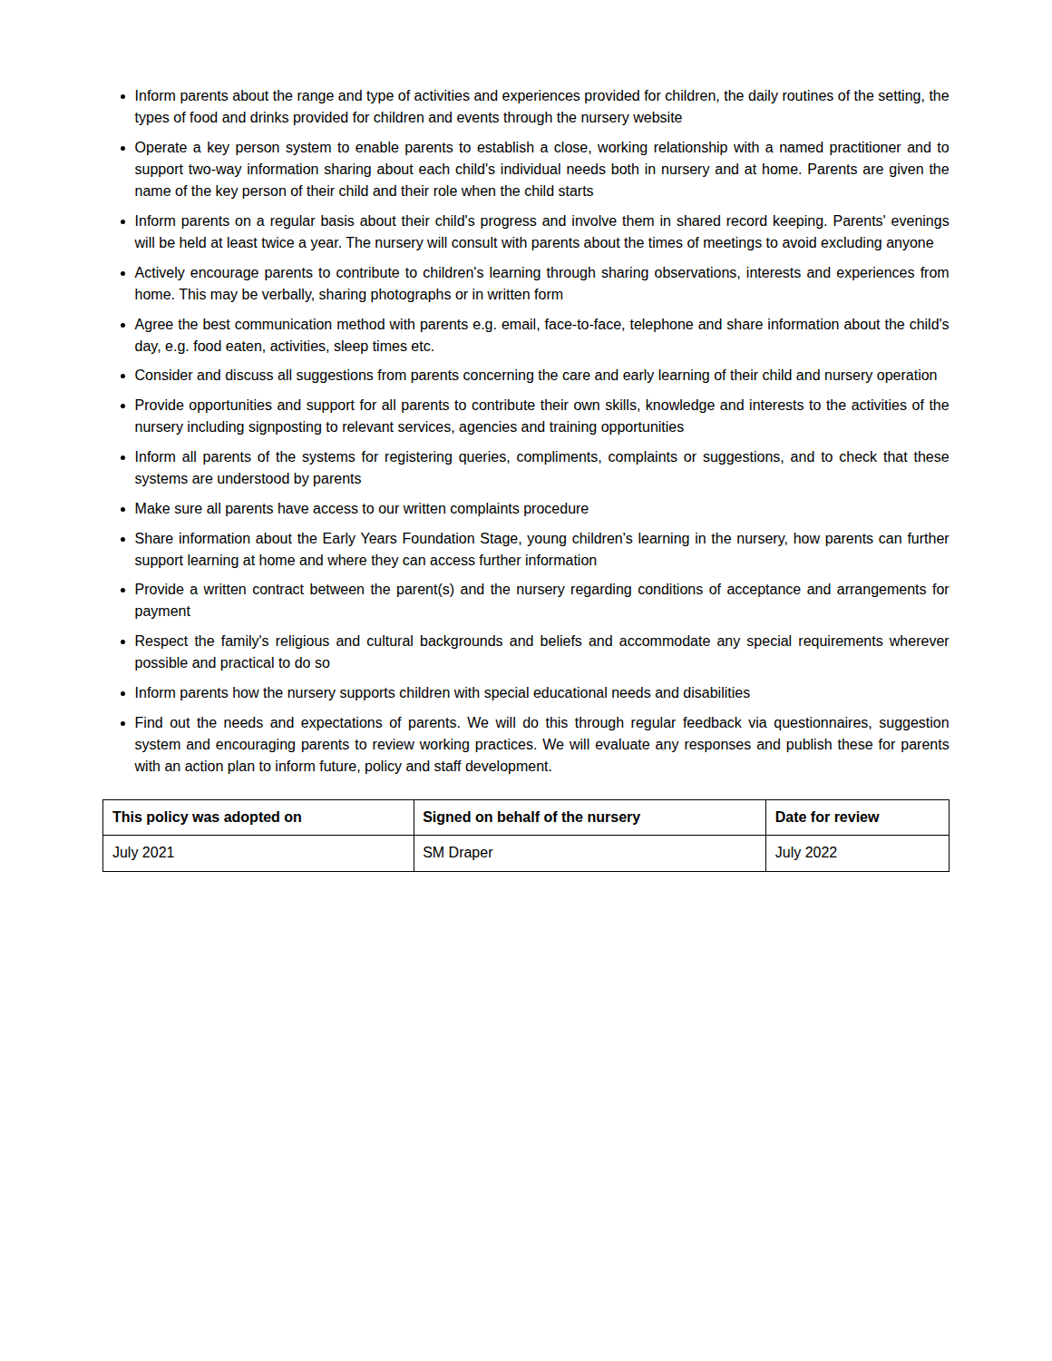Inform parents about the range and type of activities and experiences provided for children, the daily routines of the setting, the types of food and drinks provided for children and events through the nursery website
Operate a key person system to enable parents to establish a close, working relationship with a named practitioner and to support two-way information sharing about each child's individual needs both in nursery and at home. Parents are given the name of the key person of their child and their role when the child starts
Inform parents on a regular basis about their child's progress and involve them in shared record keeping. Parents' evenings will be held at least twice a year. The nursery will consult with parents about the times of meetings to avoid excluding anyone
Actively encourage parents to contribute to children's learning through sharing observations, interests and experiences from home. This may be verbally, sharing photographs or in written form
Agree the best communication method with parents e.g. email, face-to-face, telephone and share information about the child's day, e.g. food eaten, activities, sleep times etc.
Consider and discuss all suggestions from parents concerning the care and early learning of their child and nursery operation
Provide opportunities and support for all parents to contribute their own skills, knowledge and interests to the activities of the nursery including signposting to relevant services, agencies and training opportunities
Inform all parents of the systems for registering queries, compliments, complaints or suggestions, and to check that these systems are understood by parents
Make sure all parents have access to our written complaints procedure
Share information about the Early Years Foundation Stage, young children's learning in the nursery, how parents can further support learning at home and where they can access further information
Provide a written contract between the parent(s) and the nursery regarding conditions of acceptance and arrangements for payment
Respect the family's religious and cultural backgrounds and beliefs and accommodate any special requirements wherever possible and practical to do so
Inform parents how the nursery supports children with special educational needs and disabilities
Find out the needs and expectations of parents. We will do this through regular feedback via questionnaires, suggestion system and encouraging parents to review working practices. We will evaluate any responses and publish these for parents with an action plan to inform future, policy and staff development.
| This policy was adopted on | Signed on behalf of the nursery | Date for review |
| --- | --- | --- |
| July 2021 | SM Draper | July 2022 |